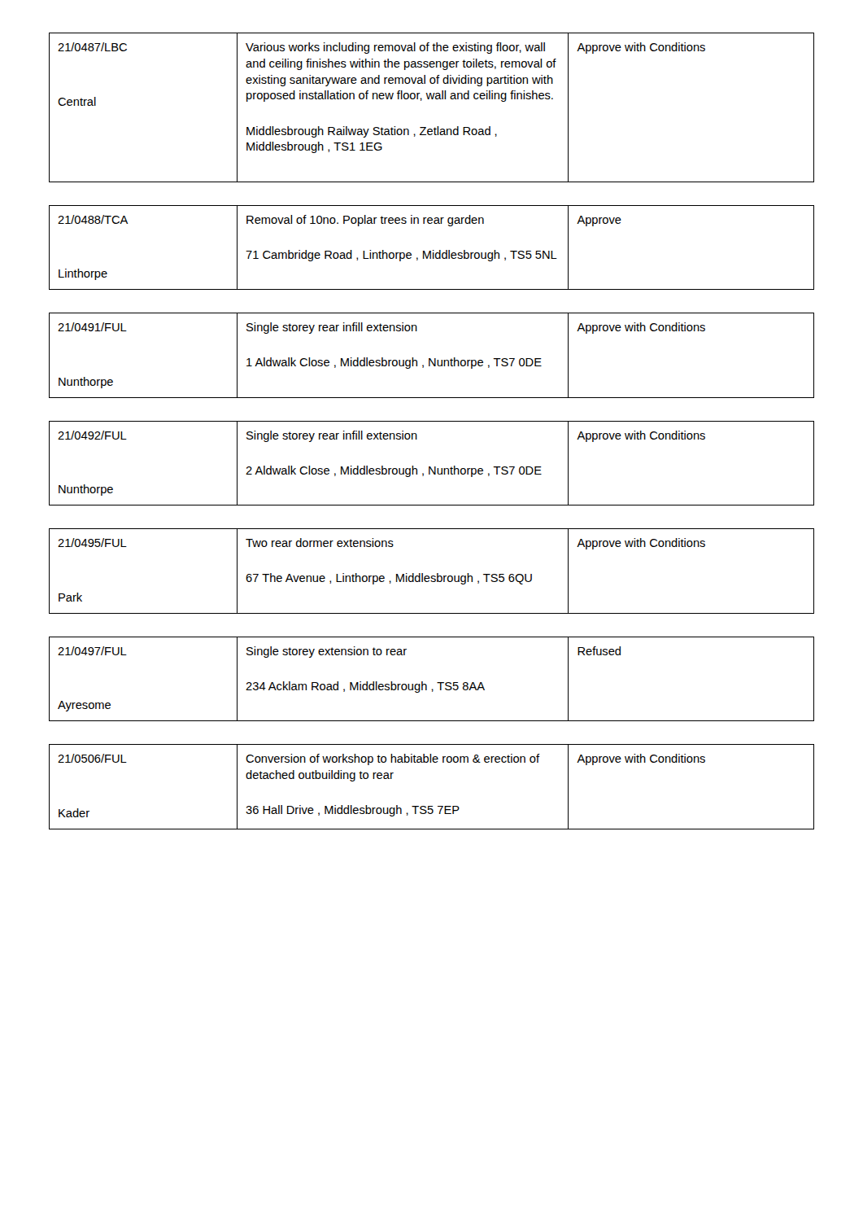| 21/0487/LBC Central | Various works including removal of the existing floor, wall and ceiling finishes within the passenger toilets, removal of existing sanitaryware and removal of dividing partition with proposed installation of new floor, wall and ceiling finishes. Middlesbrough Railway Station , Zetland Road , Middlesbrough , TS1 1EG | Approve with Conditions |
| 21/0488/TCA Linthorpe | Removal of 10no. Poplar trees in rear garden 71 Cambridge Road , Linthorpe , Middlesbrough , TS5 5NL | Approve |
| 21/0491/FUL Nunthorpe | Single storey rear infill extension 1 Aldwalk Close , Middlesbrough , Nunthorpe , TS7 0DE | Approve with Conditions |
| 21/0492/FUL Nunthorpe | Single storey rear infill extension 2 Aldwalk Close , Middlesbrough , Nunthorpe , TS7 0DE | Approve with Conditions |
| 21/0495/FUL Park | Two rear dormer extensions 67 The Avenue , Linthorpe , Middlesbrough , TS5 6QU | Approve with Conditions |
| 21/0497/FUL Ayresome | Single storey extension to rear 234 Acklam Road , Middlesbrough , TS5 8AA | Refused |
| 21/0506/FUL Kader | Conversion of workshop to habitable room & erection of detached outbuilding to rear 36 Hall Drive , Middlesbrough , TS5 7EP | Approve with Conditions |